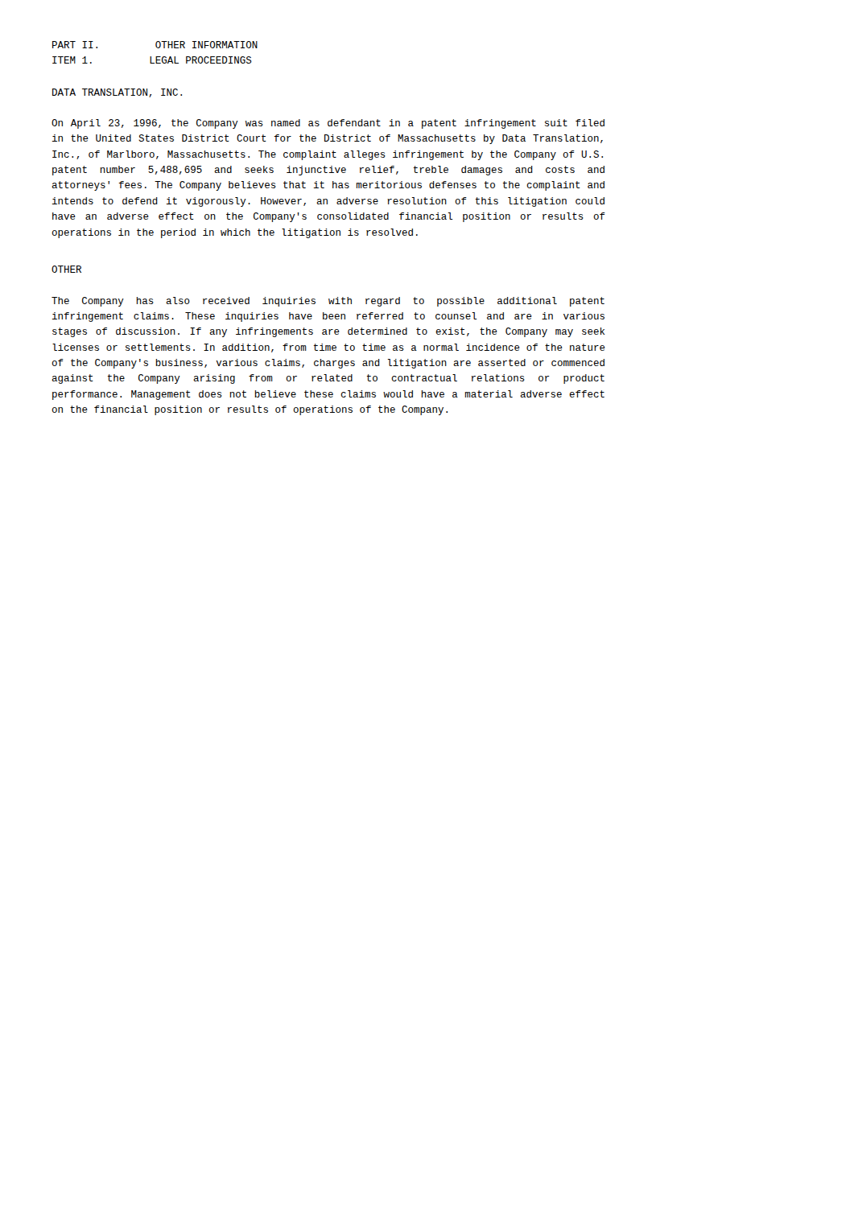PART II. OTHER INFORMATION ITEM 1. LEGAL PROCEEDINGS
DATA TRANSLATION, INC.
On April 23, 1996, the Company was named as defendant in a patent infringement suit filed in the United States District Court for the District of Massachusetts by Data Translation, Inc., of Marlboro, Massachusetts. The complaint alleges infringement by the Company of U.S. patent number 5,488,695 and seeks injunctive relief, treble damages and costs and attorneys' fees. The Company believes that it has meritorious defenses to the complaint and intends to defend it vigorously. However, an adverse resolution of this litigation could have an adverse effect on the Company's consolidated financial position or results of operations in the period in which the litigation is resolved.
OTHER
The Company has also received inquiries with regard to possible additional patent infringement claims. These inquiries have been referred to counsel and are in various stages of discussion. If any infringements are determined to exist, the Company may seek licenses or settlements. In addition, from time to time as a normal incidence of the nature of the Company's business, various claims, charges and litigation are asserted or commenced against the Company arising from or related to contractual relations or product performance. Management does not believe these claims would have a material adverse effect on the financial position or results of operations of the Company.